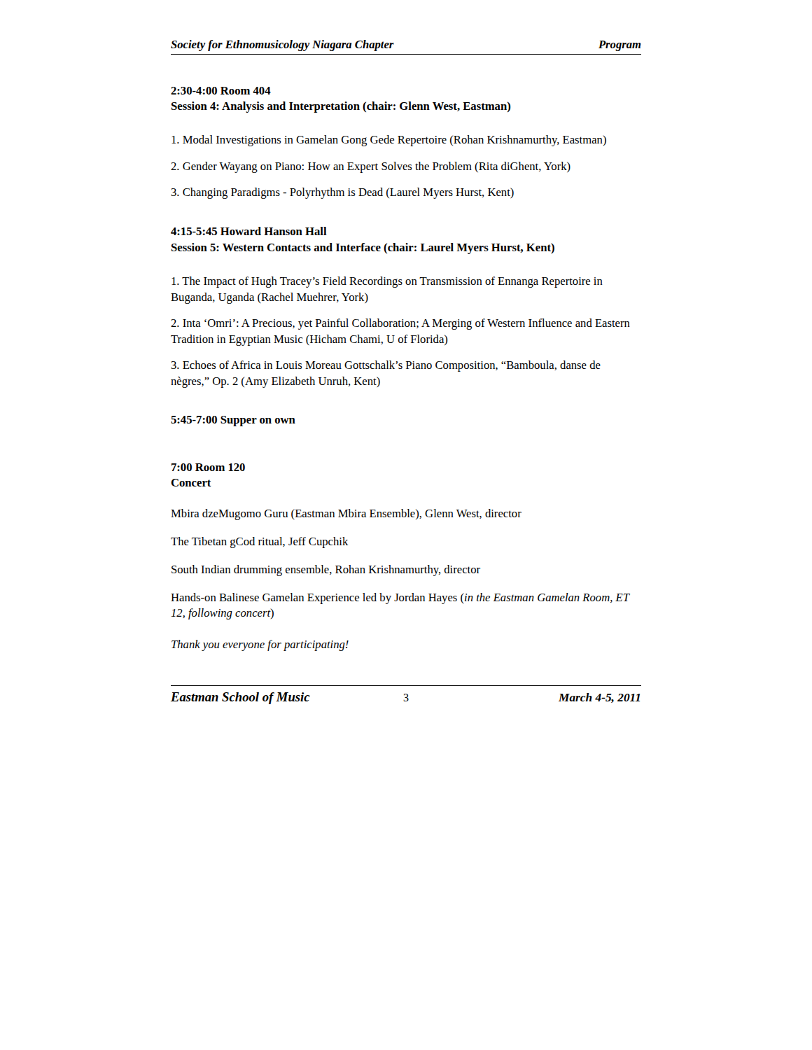Society for Ethnomusicology Niagara Chapter Program
2:30-4:00 Room 404 Session 4: Analysis and Interpretation (chair: Glenn West, Eastman)
1. Modal Investigations in Gamelan Gong Gede Repertoire (Rohan Krishnamurthy, Eastman)
2. Gender Wayang on Piano: How an Expert Solves the Problem (Rita diGhent, York)
3. Changing Paradigms - Polyrhythm is Dead (Laurel Myers Hurst, Kent)
4:15-5:45 Howard Hanson Hall Session 5: Western Contacts and Interface (chair: Laurel Myers Hurst, Kent)
1. The Impact of Hugh Tracey’s Field Recordings on Transmission of Ennanga Repertoire in Buganda, Uganda (Rachel Muehrer, York)
2. Inta ‘Omri’: A Precious, yet Painful Collaboration; A Merging of Western Influence and Eastern Tradition in Egyptian Music (Hicham Chami, U of Florida)
3. Echoes of Africa in Louis Moreau Gottschalk’s Piano Composition, “Bamboula, danse de nègres,” Op. 2 (Amy Elizabeth Unruh, Kent)
5:45-7:00 Supper on own
7:00 Room 120 Concert
Mbira dzeMugomo Guru (Eastman Mbira Ensemble), Glenn West, director
The Tibetan gCod ritual, Jeff Cupchik
South Indian drumming ensemble, Rohan Krishnamurthy, director
Hands-on Balinese Gamelan Experience led by Jordan Hayes (in the Eastman Gamelan Room, ET 12, following concert)
Thank you everyone for participating!
Eastman School of Music March 4-5, 2011
3